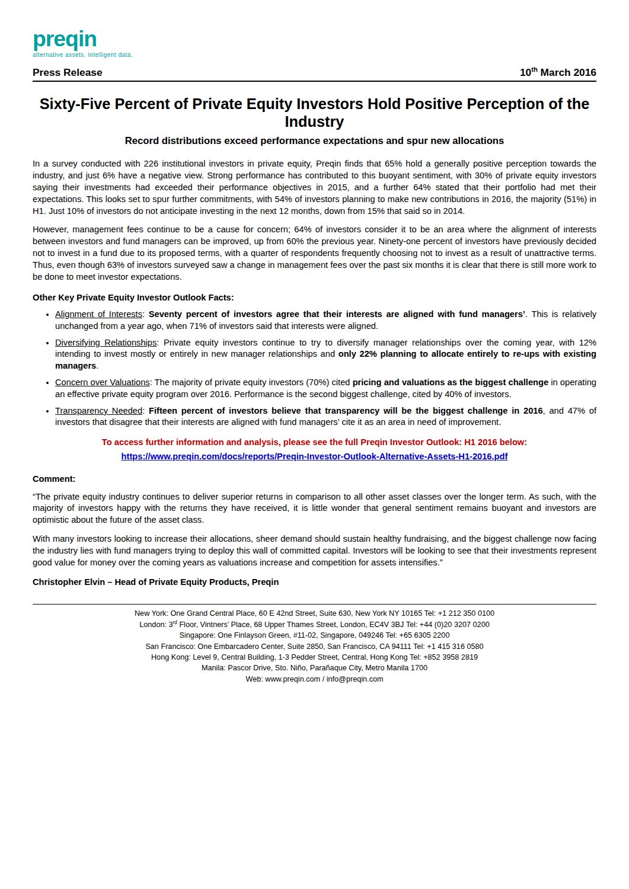preqin
alternative assets. intelligent data.
Press Release
10th March 2016
Sixty-Five Percent of Private Equity Investors Hold Positive Perception of the Industry
Record distributions exceed performance expectations and spur new allocations
In a survey conducted with 226 institutional investors in private equity, Preqin finds that 65% hold a generally positive perception towards the industry, and just 6% have a negative view. Strong performance has contributed to this buoyant sentiment, with 30% of private equity investors saying their investments had exceeded their performance objectives in 2015, and a further 64% stated that their portfolio had met their expectations. This looks set to spur further commitments, with 54% of investors planning to make new contributions in 2016, the majority (51%) in H1. Just 10% of investors do not anticipate investing in the next 12 months, down from 15% that said so in 2014.
However, management fees continue to be a cause for concern; 64% of investors consider it to be an area where the alignment of interests between investors and fund managers can be improved, up from 60% the previous year. Ninety-one percent of investors have previously decided not to invest in a fund due to its proposed terms, with a quarter of respondents frequently choosing not to invest as a result of unattractive terms. Thus, even though 63% of investors surveyed saw a change in management fees over the past six months it is clear that there is still more work to be done to meet investor expectations.
Other Key Private Equity Investor Outlook Facts:
Alignment of Interests: Seventy percent of investors agree that their interests are aligned with fund managers’. This is relatively unchanged from a year ago, when 71% of investors said that interests were aligned.
Diversifying Relationships: Private equity investors continue to try to diversify manager relationships over the coming year, with 12% intending to invest mostly or entirely in new manager relationships and only 22% planning to allocate entirely to re-ups with existing managers.
Concern over Valuations: The majority of private equity investors (70%) cited pricing and valuations as the biggest challenge in operating an effective private equity program over 2016. Performance is the second biggest challenge, cited by 40% of investors.
Transparency Needed: Fifteen percent of investors believe that transparency will be the biggest challenge in 2016, and 47% of investors that disagree that their interests are aligned with fund managers’ cite it as an area in need of improvement.
To access further information and analysis, please see the full Preqin Investor Outlook: H1 2016 below:
https://www.preqin.com/docs/reports/Preqin-Investor-Outlook-Alternative-Assets-H1-2016.pdf
Comment:
“The private equity industry continues to deliver superior returns in comparison to all other asset classes over the longer term. As such, with the majority of investors happy with the returns they have received, it is little wonder that general sentiment remains buoyant and investors are optimistic about the future of the asset class.
With many investors looking to increase their allocations, sheer demand should sustain healthy fundraising, and the biggest challenge now facing the industry lies with fund managers trying to deploy this wall of committed capital. Investors will be looking to see that their investments represent good value for money over the coming years as valuations increase and competition for assets intensifies.”
Christopher Elvin – Head of Private Equity Products, Preqin
New York: One Grand Central Place, 60 E 42nd Street, Suite 630, New York NY 10165 Tel: +1 212 350 0100
London: 3rd Floor, Vintners’ Place, 68 Upper Thames Street, London, EC4V 3BJ Tel: +44 (0)20 3207 0200
Singapore: One Finlayson Green, #11-02, Singapore, 049246 Tel: +65 6305 2200
San Francisco: One Embarcadero Center, Suite 2850, San Francisco, CA 94111 Tel: +1 415 316 0580
Hong Kong: Level 9, Central Building, 1-3 Pedder Street, Central, Hong Kong Tel: +852 3958 2819
Manila: Pascor Drive, Sto. Niño, Parañaque City, Metro Manila 1700
Web: www.preqin.com / info@preqin.com